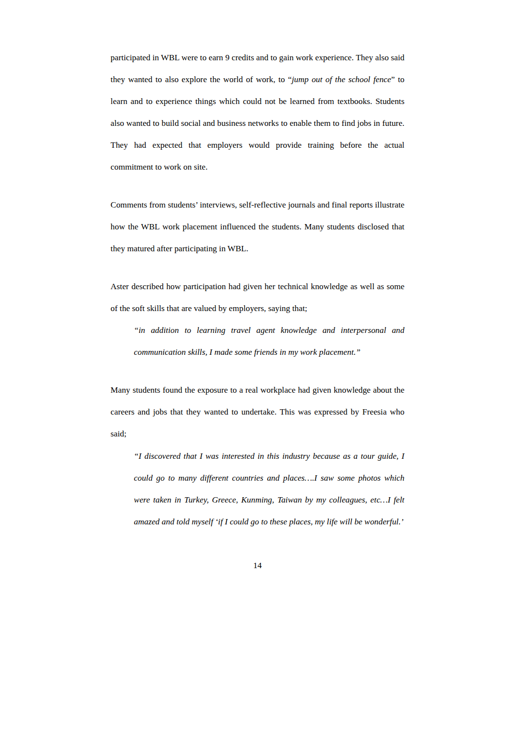participated in WBL were to earn 9 credits and to gain work experience. They also said they wanted to also explore the world of work, to “jump out of the school fence” to learn and to experience things which could not be learned from textbooks. Students also wanted to build social and business networks to enable them to find jobs in future. They had expected that employers would provide training before the actual commitment to work on site.
Comments from students’ interviews, self-reflective journals and final reports illustrate how the WBL work placement influenced the students. Many students disclosed that they matured after participating in WBL.
Aster described how participation had given her technical knowledge as well as some of the soft skills that are valued by employers, saying that;
“in addition to learning travel agent knowledge and interpersonal and communication skills, I made some friends in my work placement.”
Many students found the exposure to a real workplace had given knowledge about the careers and jobs that they wanted to undertake. This was expressed by Freesia who said;
“I discovered that I was interested in this industry because as a tour guide, I could go to many different countries and places….I saw some photos which were taken in Turkey, Greece, Kunming, Taiwan by my colleagues, etc…I felt amazed and told myself ‘if I could go to these places, my life will be wonderful.’
14